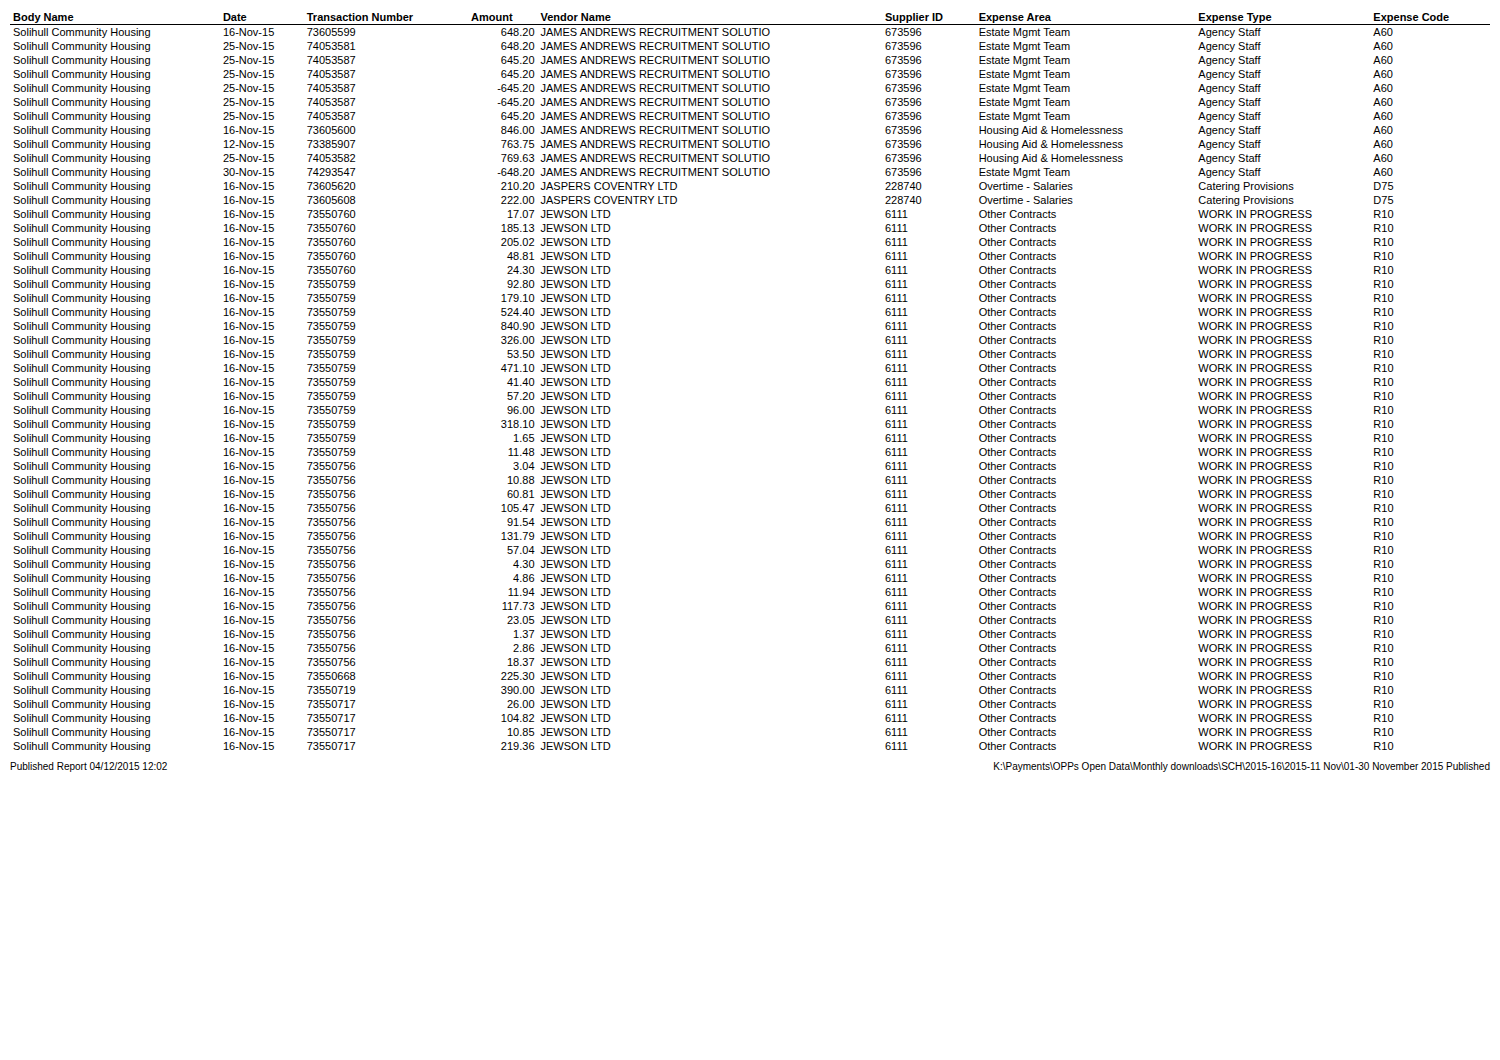| Body Name | Date | Transaction Number | Amount | Vendor Name | Supplier ID | Expense Area | Expense Type | Expense Code |
| --- | --- | --- | --- | --- | --- | --- | --- | --- |
| Solihull Community Housing | 16-Nov-15 | 73605599 | 648.20 | JAMES ANDREWS RECRUITMENT SOLUTIO | 673596 | Estate Mgmt Team | Agency Staff | A60 |
| Solihull Community Housing | 25-Nov-15 | 74053581 | 648.20 | JAMES ANDREWS RECRUITMENT SOLUTIO | 673596 | Estate Mgmt Team | Agency Staff | A60 |
| Solihull Community Housing | 25-Nov-15 | 74053587 | 645.20 | JAMES ANDREWS RECRUITMENT SOLUTIO | 673596 | Estate Mgmt Team | Agency Staff | A60 |
| Solihull Community Housing | 25-Nov-15 | 74053587 | 645.20 | JAMES ANDREWS RECRUITMENT SOLUTIO | 673596 | Estate Mgmt Team | Agency Staff | A60 |
| Solihull Community Housing | 25-Nov-15 | 74053587 | -645.20 | JAMES ANDREWS RECRUITMENT SOLUTIO | 673596 | Estate Mgmt Team | Agency Staff | A60 |
| Solihull Community Housing | 25-Nov-15 | 74053587 | -645.20 | JAMES ANDREWS RECRUITMENT SOLUTIO | 673596 | Estate Mgmt Team | Agency Staff | A60 |
| Solihull Community Housing | 25-Nov-15 | 74053587 | 645.20 | JAMES ANDREWS RECRUITMENT SOLUTIO | 673596 | Estate Mgmt Team | Agency Staff | A60 |
| Solihull Community Housing | 16-Nov-15 | 73605600 | 846.00 | JAMES ANDREWS RECRUITMENT SOLUTIO | 673596 | Housing Aid & Homelessness | Agency Staff | A60 |
| Solihull Community Housing | 12-Nov-15 | 73385907 | 763.75 | JAMES ANDREWS RECRUITMENT SOLUTIO | 673596 | Housing Aid & Homelessness | Agency Staff | A60 |
| Solihull Community Housing | 25-Nov-15 | 74053582 | 769.63 | JAMES ANDREWS RECRUITMENT SOLUTIO | 673596 | Housing Aid & Homelessness | Agency Staff | A60 |
| Solihull Community Housing | 30-Nov-15 | 74293547 | -648.20 | JAMES ANDREWS RECRUITMENT SOLUTIO | 673596 | Estate Mgmt Team | Agency Staff | A60 |
| Solihull Community Housing | 16-Nov-15 | 73605620 | 210.20 | JASPERS COVENTRY LTD | 228740 | Overtime - Salaries | Catering Provisions | D75 |
| Solihull Community Housing | 16-Nov-15 | 73605608 | 222.00 | JASPERS COVENTRY LTD | 228740 | Overtime - Salaries | Catering Provisions | D75 |
| Solihull Community Housing | 16-Nov-15 | 73550760 | 17.07 | JEWSON LTD | 6111 | Other Contracts | WORK IN PROGRESS | R10 |
| Solihull Community Housing | 16-Nov-15 | 73550760 | 185.13 | JEWSON LTD | 6111 | Other Contracts | WORK IN PROGRESS | R10 |
| Solihull Community Housing | 16-Nov-15 | 73550760 | 205.02 | JEWSON LTD | 6111 | Other Contracts | WORK IN PROGRESS | R10 |
| Solihull Community Housing | 16-Nov-15 | 73550760 | 48.81 | JEWSON LTD | 6111 | Other Contracts | WORK IN PROGRESS | R10 |
| Solihull Community Housing | 16-Nov-15 | 73550760 | 24.30 | JEWSON LTD | 6111 | Other Contracts | WORK IN PROGRESS | R10 |
| Solihull Community Housing | 16-Nov-15 | 73550759 | 92.80 | JEWSON LTD | 6111 | Other Contracts | WORK IN PROGRESS | R10 |
| Solihull Community Housing | 16-Nov-15 | 73550759 | 179.10 | JEWSON LTD | 6111 | Other Contracts | WORK IN PROGRESS | R10 |
| Solihull Community Housing | 16-Nov-15 | 73550759 | 524.40 | JEWSON LTD | 6111 | Other Contracts | WORK IN PROGRESS | R10 |
| Solihull Community Housing | 16-Nov-15 | 73550759 | 840.90 | JEWSON LTD | 6111 | Other Contracts | WORK IN PROGRESS | R10 |
| Solihull Community Housing | 16-Nov-15 | 73550759 | 326.00 | JEWSON LTD | 6111 | Other Contracts | WORK IN PROGRESS | R10 |
| Solihull Community Housing | 16-Nov-15 | 73550759 | 53.50 | JEWSON LTD | 6111 | Other Contracts | WORK IN PROGRESS | R10 |
| Solihull Community Housing | 16-Nov-15 | 73550759 | 471.10 | JEWSON LTD | 6111 | Other Contracts | WORK IN PROGRESS | R10 |
| Solihull Community Housing | 16-Nov-15 | 73550759 | 41.40 | JEWSON LTD | 6111 | Other Contracts | WORK IN PROGRESS | R10 |
| Solihull Community Housing | 16-Nov-15 | 73550759 | 57.20 | JEWSON LTD | 6111 | Other Contracts | WORK IN PROGRESS | R10 |
| Solihull Community Housing | 16-Nov-15 | 73550759 | 96.00 | JEWSON LTD | 6111 | Other Contracts | WORK IN PROGRESS | R10 |
| Solihull Community Housing | 16-Nov-15 | 73550759 | 318.10 | JEWSON LTD | 6111 | Other Contracts | WORK IN PROGRESS | R10 |
| Solihull Community Housing | 16-Nov-15 | 73550759 | 1.65 | JEWSON LTD | 6111 | Other Contracts | WORK IN PROGRESS | R10 |
| Solihull Community Housing | 16-Nov-15 | 73550759 | 11.48 | JEWSON LTD | 6111 | Other Contracts | WORK IN PROGRESS | R10 |
| Solihull Community Housing | 16-Nov-15 | 73550756 | 3.04 | JEWSON LTD | 6111 | Other Contracts | WORK IN PROGRESS | R10 |
| Solihull Community Housing | 16-Nov-15 | 73550756 | 10.88 | JEWSON LTD | 6111 | Other Contracts | WORK IN PROGRESS | R10 |
| Solihull Community Housing | 16-Nov-15 | 73550756 | 60.81 | JEWSON LTD | 6111 | Other Contracts | WORK IN PROGRESS | R10 |
| Solihull Community Housing | 16-Nov-15 | 73550756 | 105.47 | JEWSON LTD | 6111 | Other Contracts | WORK IN PROGRESS | R10 |
| Solihull Community Housing | 16-Nov-15 | 73550756 | 91.54 | JEWSON LTD | 6111 | Other Contracts | WORK IN PROGRESS | R10 |
| Solihull Community Housing | 16-Nov-15 | 73550756 | 131.79 | JEWSON LTD | 6111 | Other Contracts | WORK IN PROGRESS | R10 |
| Solihull Community Housing | 16-Nov-15 | 73550756 | 57.04 | JEWSON LTD | 6111 | Other Contracts | WORK IN PROGRESS | R10 |
| Solihull Community Housing | 16-Nov-15 | 73550756 | 4.30 | JEWSON LTD | 6111 | Other Contracts | WORK IN PROGRESS | R10 |
| Solihull Community Housing | 16-Nov-15 | 73550756 | 4.86 | JEWSON LTD | 6111 | Other Contracts | WORK IN PROGRESS | R10 |
| Solihull Community Housing | 16-Nov-15 | 73550756 | 11.94 | JEWSON LTD | 6111 | Other Contracts | WORK IN PROGRESS | R10 |
| Solihull Community Housing | 16-Nov-15 | 73550756 | 117.73 | JEWSON LTD | 6111 | Other Contracts | WORK IN PROGRESS | R10 |
| Solihull Community Housing | 16-Nov-15 | 73550756 | 23.05 | JEWSON LTD | 6111 | Other Contracts | WORK IN PROGRESS | R10 |
| Solihull Community Housing | 16-Nov-15 | 73550756 | 1.37 | JEWSON LTD | 6111 | Other Contracts | WORK IN PROGRESS | R10 |
| Solihull Community Housing | 16-Nov-15 | 73550756 | 2.86 | JEWSON LTD | 6111 | Other Contracts | WORK IN PROGRESS | R10 |
| Solihull Community Housing | 16-Nov-15 | 73550756 | 18.37 | JEWSON LTD | 6111 | Other Contracts | WORK IN PROGRESS | R10 |
| Solihull Community Housing | 16-Nov-15 | 73550668 | 225.30 | JEWSON LTD | 6111 | Other Contracts | WORK IN PROGRESS | R10 |
| Solihull Community Housing | 16-Nov-15 | 73550719 | 390.00 | JEWSON LTD | 6111 | Other Contracts | WORK IN PROGRESS | R10 |
| Solihull Community Housing | 16-Nov-15 | 73550717 | 26.00 | JEWSON LTD | 6111 | Other Contracts | WORK IN PROGRESS | R10 |
| Solihull Community Housing | 16-Nov-15 | 73550717 | 104.82 | JEWSON LTD | 6111 | Other Contracts | WORK IN PROGRESS | R10 |
| Solihull Community Housing | 16-Nov-15 | 73550717 | 10.85 | JEWSON LTD | 6111 | Other Contracts | WORK IN PROGRESS | R10 |
| Solihull Community Housing | 16-Nov-15 | 73550717 | 219.36 | JEWSON LTD | 6111 | Other Contracts | WORK IN PROGRESS | R10 |
Published Report 04/12/2015 12:02 K:\Payments\OPPs Open Data\Monthly downloads\SCH\2015-16\2015-11 Nov\01-30 November 2015 Published